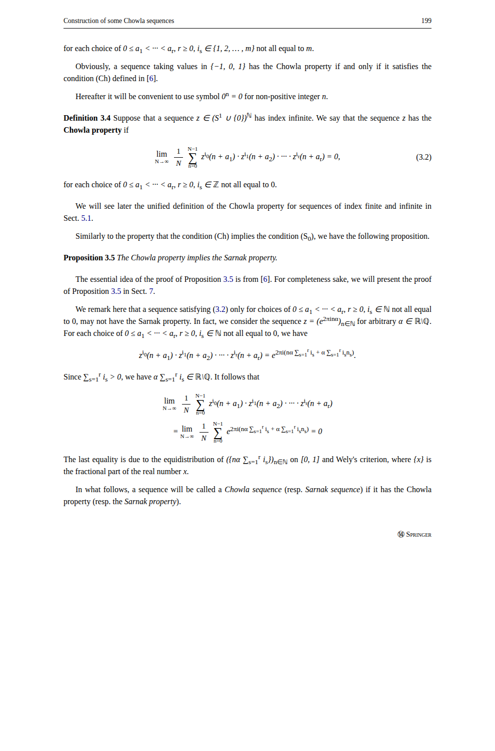Construction of some Chowla sequences 199
for each choice of 0 ≤ a1 < ··· < ar, r ≥ 0, is ∈ {1, 2, … , m} not all equal to m.
Obviously, a sequence taking values in {−1, 0, 1} has the Chowla property if and only if it satisfies the condition (Ch) defined in [6].
Hereafter it will be convenient to use symbol 0n = 0 for non-positive integer n.
Definition 3.4 Suppose that a sequence z ∈ (S1 ∪ {0})ℕ has index infinite. We say that the sequence z has the Chowla property if
lim N→∞ 1 N N−1∑n=0 zi0(n + a1) · zi1(n + a2) · ··· · zir(n + ar) = 0, (3.2)
for each choice of 0 ≤ a1 < ··· < ar, r ≥ 0, is ∈ ℤ not all equal to 0.
We will see later the unified definition of the Chowla property for sequences of index finite and infinite in Sect. 5.1.
Similarly to the property that the condition (Ch) implies the condition (S0), we have the following proposition.
Proposition 3.5 The Chowla property implies the Sarnak property.
The essential idea of the proof of Proposition 3.5 is from [6]. For completeness sake, we will present the proof of Proposition 3.5 in Sect. 7.
We remark here that a sequence satisfying (3.2) only for choices of 0 ≤ a1 < ··· < ar, r ≥ 0, is ∈ ℕ not all equal to 0, may not have the Sarnak property. In fact, we consider the sequence z = (e2πinα)n∈ℕ for arbitrary α ∈ ℝ\ℚ. For each choice of 0 ≤ a1 < ··· < ar, r ≥ 0, is ∈ ℕ not all equal to 0, we have
zi0(n + a1) · zi1(n + a2) · ··· · zir(n + ar) = e2πi(nα ∑s=1r is + α ∑s=1r isns).
Since ∑s=1r is > 0, we have α ∑s=1r is ∈ ℝ\ℚ. It follows that
lim N→∞ 1 N N−1∑n=0 zi0(n + a1) · zi1(n + a2) · ··· · zir(n + ar)
= lim N→∞ 1 N N−1∑n=0 e2πi(nα ∑s=1r is + α ∑s=1r isns) = 0
The last equality is due to the equidistribution of ({nα ∑s=1r is})n∈ℕ on [0, 1] and Wely's criterion, where {x} is the fractional part of the real number x.
In what follows, a sequence will be called a Chowla sequence (resp. Sarnak sequence) if it has the Chowla property (resp. the Sarnak property).
⑭ Springer